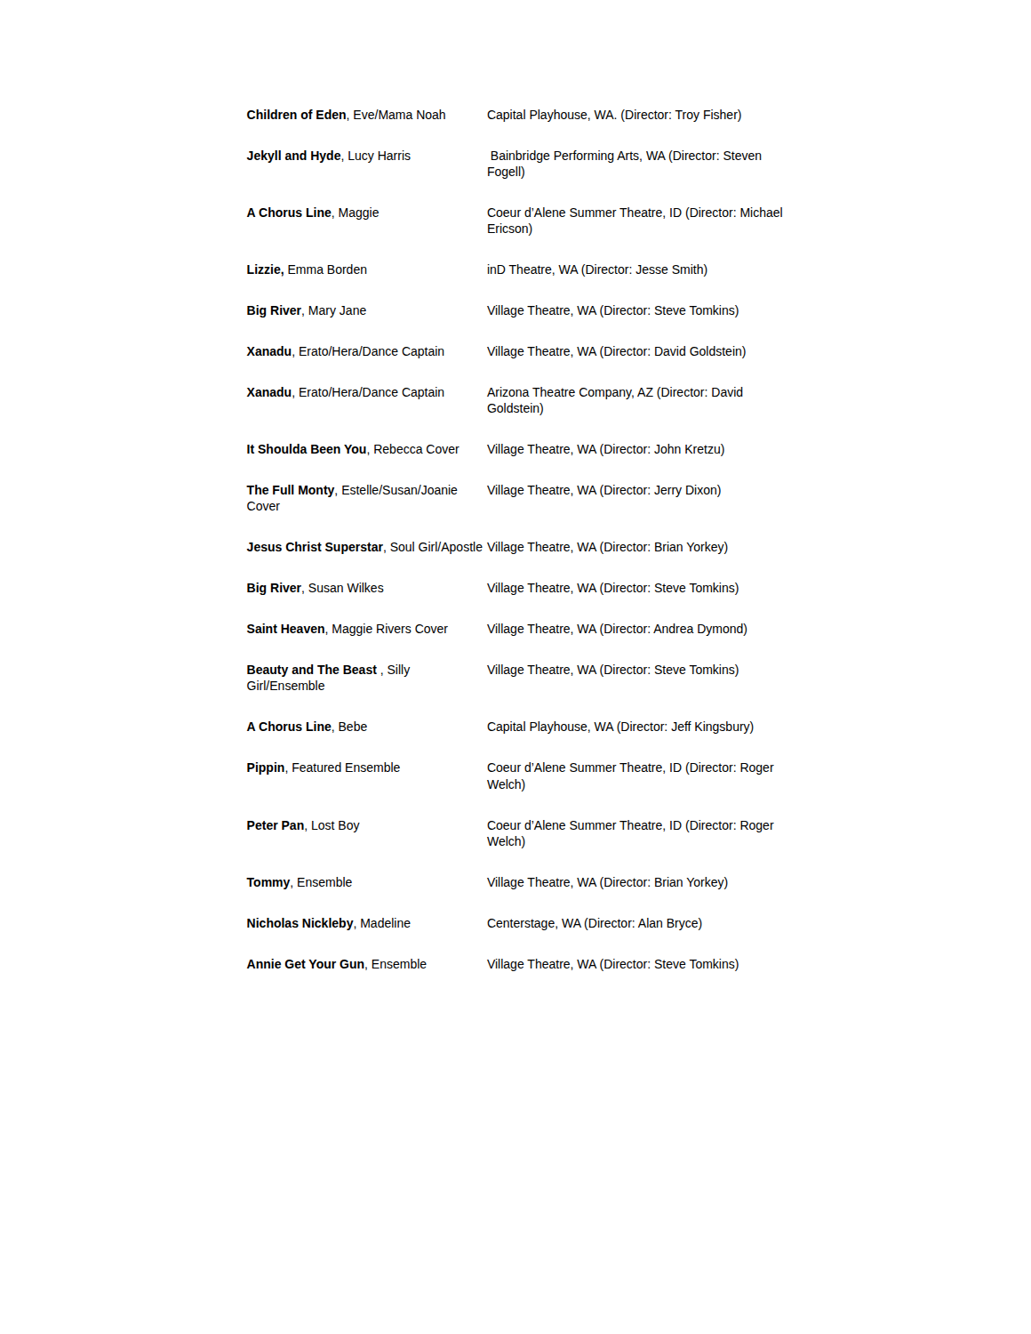| Children of Eden , Eve/Mama Noah | Capital Playhouse, WA. (Director: Troy Fisher) |
| Jekyll and Hyde , Lucy Harris | Bainbridge Performing Arts, WA (Director: Steven Fogell) |
| A Chorus Line , Maggie | Coeur d’Alene Summer Theatre, ID (Director: Michael Ericson) |
| Lizzie, Emma Borden | inD Theatre, WA (Director: Jesse Smith) |
| Big River , Mary Jane | Village Theatre, WA (Director: Steve Tomkins) |
| Xanadu , Erato/Hera/Dance Captain | Village Theatre, WA (Director: David Goldstein) |
| Xanadu , Erato/Hera/Dance Captain | Arizona Theatre Company, AZ (Director: David Goldstein) |
| It Shoulda Been You , Rebecca Cover | Village Theatre, WA (Director: John Kretzu) |
| The Full Monty , Estelle/Susan/Joanie Cover | Village Theatre, WA (Director: Jerry Dixon) |
| Jesus Christ Superstar , Soul Girl/Apostle | Village Theatre, WA (Director: Brian Yorkey) |
| Big River , Susan Wilkes | Village Theatre, WA (Director: Steve Tomkins) |
| Saint Heaven , Maggie Rivers Cover | Village Theatre, WA (Director: Andrea Dymond) |
| Beauty and The Beast , Silly Girl/Ensemble | Village Theatre, WA (Director: Steve Tomkins) |
| A Chorus Line , Bebe | Capital Playhouse, WA (Director: Jeff Kingsbury) |
| Pippin , Featured Ensemble | Coeur d’Alene Summer Theatre, ID (Director: Roger Welch) |
| Peter Pan , Lost Boy | Coeur d’Alene Summer Theatre, ID (Director: Roger Welch) |
| Tommy , Ensemble | Village Theatre, WA (Director: Brian Yorkey) |
| Nicholas Nickleby , Madeline | Centerstage, WA (Director: Alan Bryce) |
| Annie Get Your Gun , Ensemble | Village Theatre, WA (Director: Steve Tomkins) |